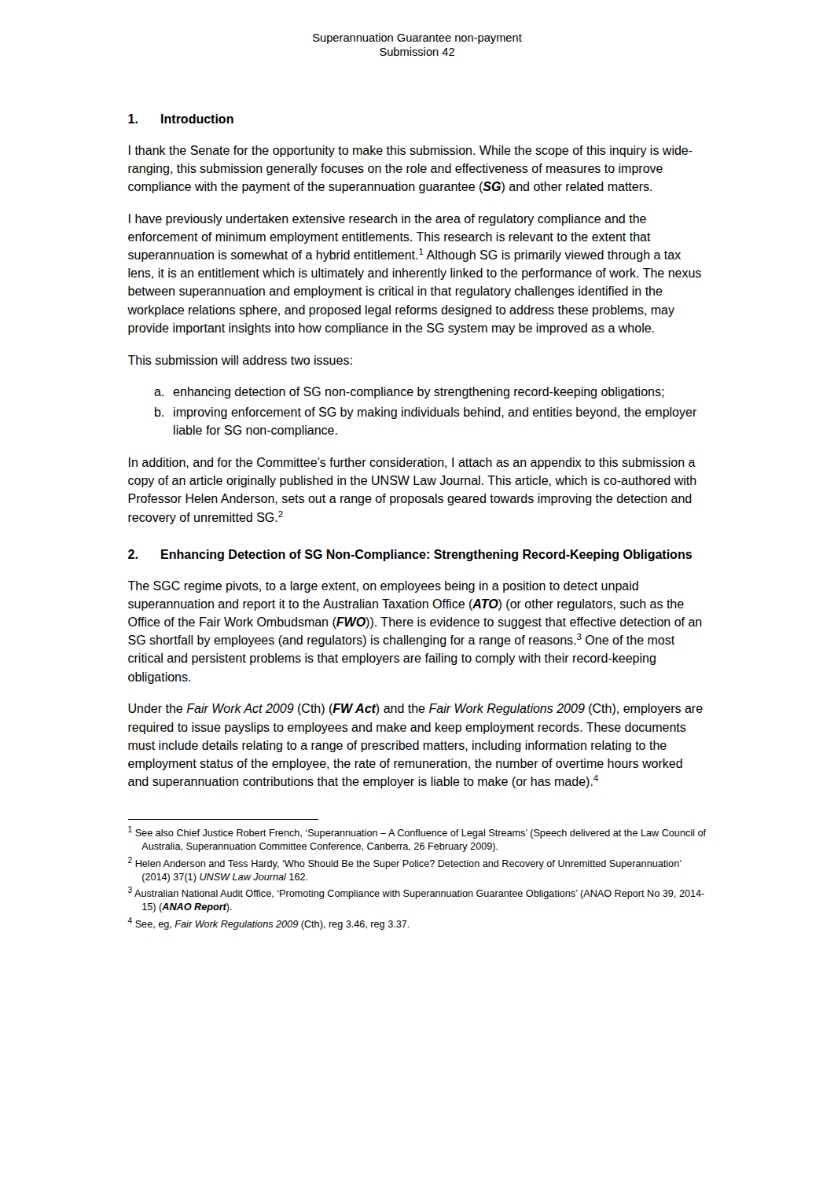Superannuation Guarantee non-payment Submission 42
1. Introduction
I thank the Senate for the opportunity to make this submission. While the scope of this inquiry is wide-ranging, this submission generally focuses on the role and effectiveness of measures to improve compliance with the payment of the superannuation guarantee (SG) and other related matters.
I have previously undertaken extensive research in the area of regulatory compliance and the enforcement of minimum employment entitlements. This research is relevant to the extent that superannuation is somewhat of a hybrid entitlement.1 Although SG is primarily viewed through a tax lens, it is an entitlement which is ultimately and inherently linked to the performance of work. The nexus between superannuation and employment is critical in that regulatory challenges identified in the workplace relations sphere, and proposed legal reforms designed to address these problems, may provide important insights into how compliance in the SG system may be improved as a whole.
This submission will address two issues:
enhancing detection of SG non-compliance by strengthening record-keeping obligations;
improving enforcement of SG by making individuals behind, and entities beyond, the employer liable for SG non-compliance.
In addition, and for the Committee’s further consideration, I attach as an appendix to this submission a copy of an article originally published in the UNSW Law Journal. This article, which is co-authored with Professor Helen Anderson, sets out a range of proposals geared towards improving the detection and recovery of unremitted SG.2
2. Enhancing Detection of SG Non-Compliance: Strengthening Record-Keeping Obligations
The SGC regime pivots, to a large extent, on employees being in a position to detect unpaid superannuation and report it to the Australian Taxation Office (ATO) (or other regulators, such as the Office of the Fair Work Ombudsman (FWO)). There is evidence to suggest that effective detection of an SG shortfall by employees (and regulators) is challenging for a range of reasons.3 One of the most critical and persistent problems is that employers are failing to comply with their record-keeping obligations.
Under the Fair Work Act 2009 (Cth) (FW Act) and the Fair Work Regulations 2009 (Cth), employers are required to issue payslips to employees and make and keep employment records. These documents must include details relating to a range of prescribed matters, including information relating to the employment status of the employee, the rate of remuneration, the number of overtime hours worked and superannuation contributions that the employer is liable to make (or has made).4
1 See also Chief Justice Robert French, ‘Superannuation – A Confluence of Legal Streams’ (Speech delivered at the Law Council of Australia, Superannuation Committee Conference, Canberra, 26 February 2009).
2 Helen Anderson and Tess Hardy, ‘Who Should Be the Super Police? Detection and Recovery of Unremitted Superannuation’ (2014) 37(1) UNSW Law Journal 162.
3 Australian National Audit Office, ‘Promoting Compliance with Superannuation Guarantee Obligations’ (ANAO Report No 39, 2014-15) (ANAO Report).
4 See, eg, Fair Work Regulations 2009 (Cth), reg 3.46, reg 3.37.